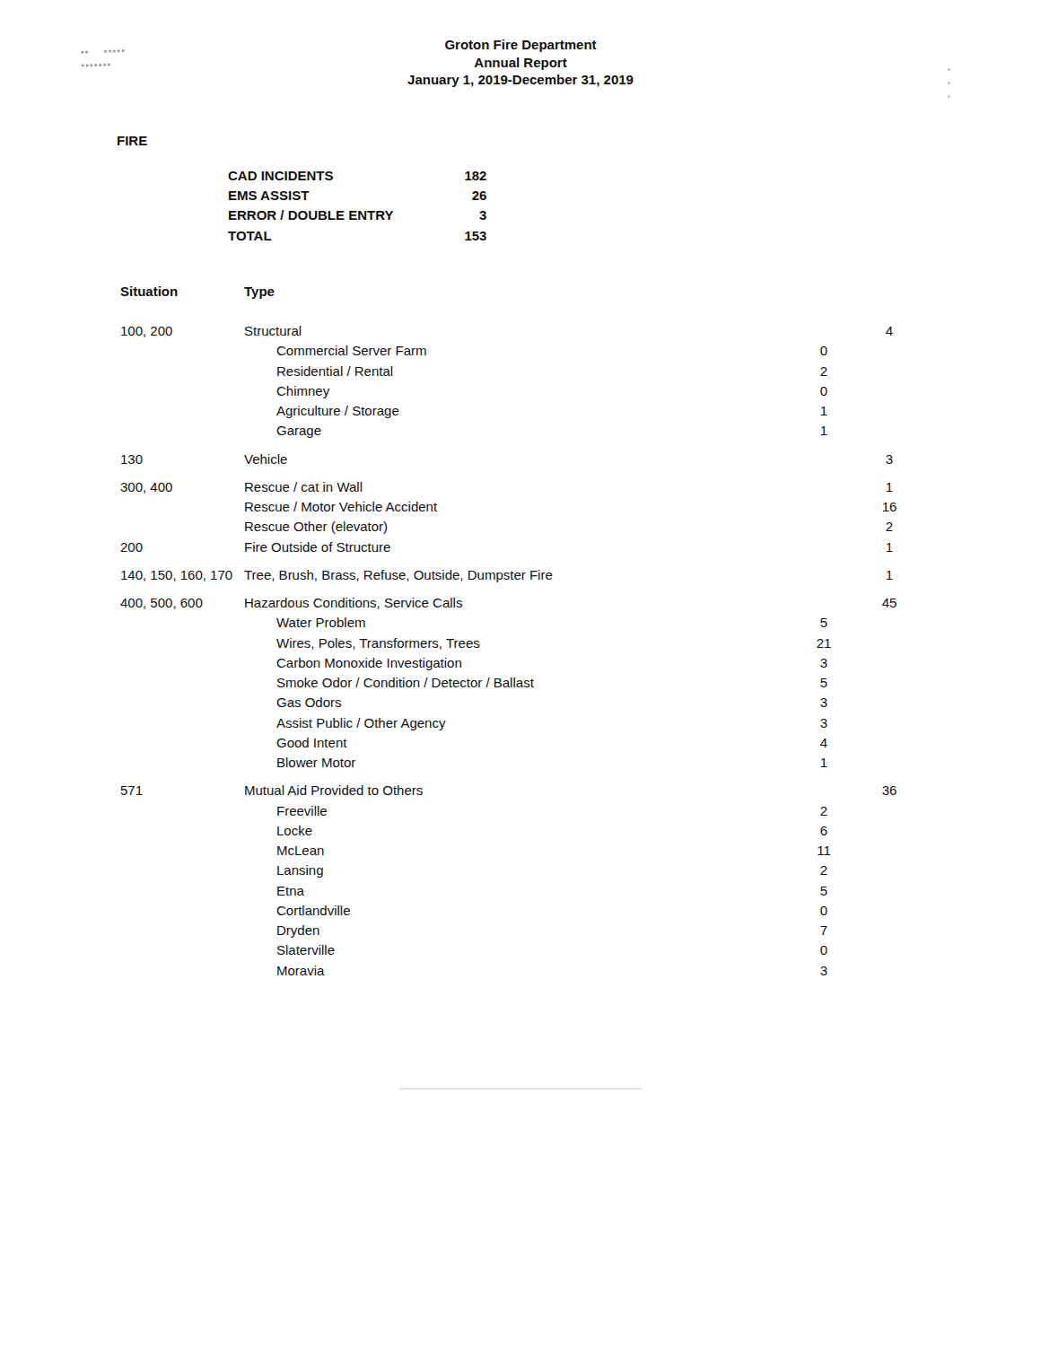•• •••••
•••••••
•
•
•
Groton Fire Department
Annual Report
January 1, 2019-December 31, 2019
FIRE
| CAD INCIDENTS | 182 |
| EMS ASSIST | 26 |
| ERROR / DOUBLE ENTRY | 3 |
| TOTAL | 153 |
| Situation | Type | | |
| 100, 200 | Structural | | 4 |
| | Commercial Server Farm | 0 | |
| | Residential / Rental | 2 | |
| | Chimney | 0 | |
| | Agriculture / Storage | 1 | |
| | Garage | 1 | |
| 130 | Vehicle | | 3 |
| 300, 400 | Rescue / cat in Wall | | 1 |
| | Rescue / Motor Vehicle Accident | | 16 |
| | Rescue Other (elevator) | | 2 |
| 200 | Fire Outside of Structure | | 1 |
| 140, 150, 160, 170 | Tree, Brush, Brass, Refuse, Outside, Dumpster Fire | | 1 |
| 400, 500, 600 | Hazardous Conditions, Service Calls | | 45 |
| | Water Problem | 5 | |
| | Wires, Poles, Transformers, Trees | 21 | |
| | Carbon Monoxide Investigation | 3 | |
| | Smoke Odor / Condition / Detector / Ballast | 5 | |
| | Gas Odors | 3 | |
| | Assist Public / Other Agency | 3 | |
| | Good Intent | 4 | |
| | Blower Motor | 1 | |
| 571 | Mutual Aid Provided to Others | | 36 |
| | Freeville | 2 | |
| | Locke | 6 | |
| | McLean | 11 | |
| | Lansing | 2 | |
| | Etna | 5 | |
| | Cortlandville | 0 | |
| | Dryden | 7 | |
| | Slaterville | 0 | |
| | Moravia | 3 | |